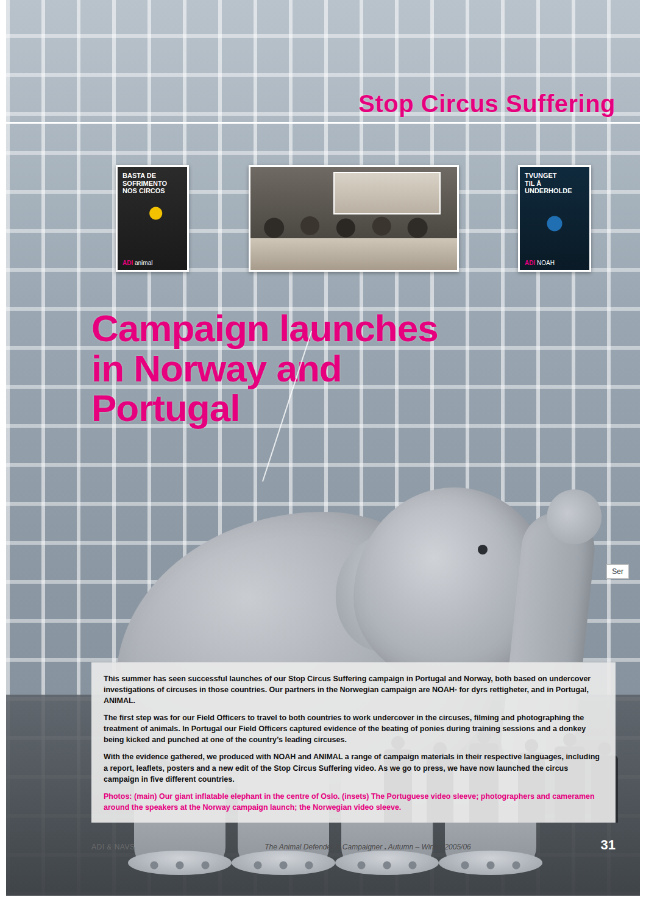Ser
Stop Circus Suffering
Basta de
sofrimento
nos circos
ADI animal
Tvunget
til å
underholde
ADI NOAH
Campaign launches in Norway and Portugal
This summer has seen successful launches of our Stop Circus Suffering campaign in Portugal and Norway, both based on undercover investigations of circuses in those countries. Our partners in the Norwegian campaign are NOAH- for dyrs rettigheter, and in Portugal, ANIMAL.
The first step was for our Field Officers to travel to both countries to work undercover in the circuses, filming and photographing the treatment of animals. In Portugal our Field Officers captured evidence of the beating of ponies during training sessions and a donkey being kicked and punched at one of the country’s leading circuses.
With the evidence gathered, we produced with NOAH and ANIMAL a range of campaign materials in their respective languages, including a report, leaflets, posters and a new edit of the Stop Circus Suffering video. As we go to press, we have now launched the circus campaign in five different countries.
Photos: (main) Our giant inflatable elephant in the centre of Oslo. (insets) The Portuguese video sleeve; photographers and cameramen around the speakers at the Norway campaign launch; the Norwegian video sleeve.
ADI & NAVS
The Animal Defender & Campaigner . Autumn – Winter 2005/06
31